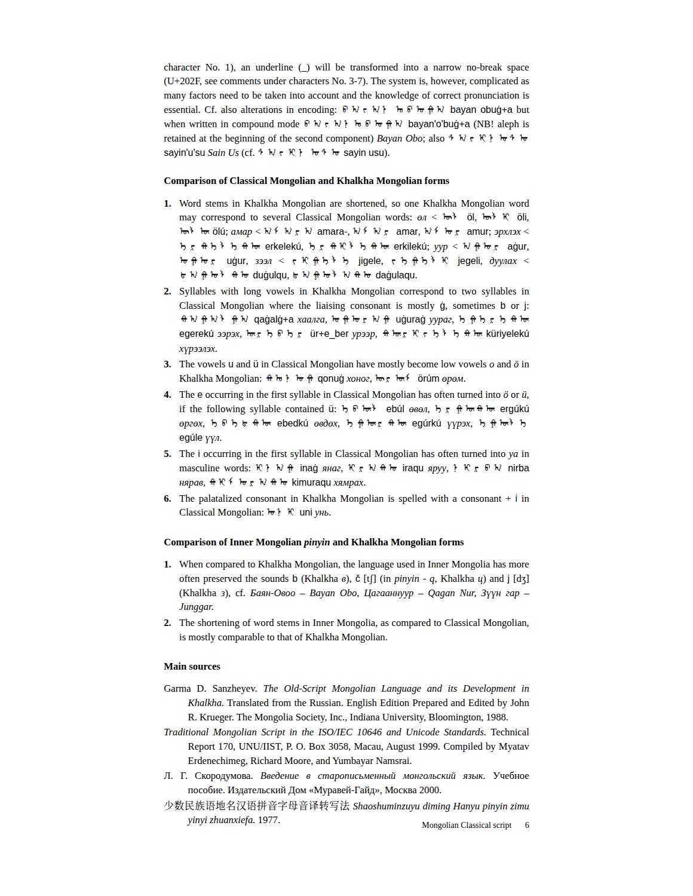character No. 1), an underline (_) will be transformed into a narrow no-break space (U+202F, see comments under characters No. 3-7). The system is, however, complicated as many factors need to be taken into account and the knowledge of correct pronunciation is essential. Cf. also alterations in encoding: ᠪᠠᠶᠠᠨ ᠣᠪᠤᠭ᠎ᠠ bayan obuġ+a but when written in compound mode ᠪᠠᠶᠠᠨᠣᠪᠤᠭ᠎ᠠ bayan'o'buġ+a (NB! aleph is retained at the beginning of the second component) Bayan Obo; also ᠰᠠᠶᠢᠨᠤᠰᠤ sayin'u'su Sain Us (cf. ᠰᠠᠶᠢᠨ ᠤᠰᠤ sayin usu).
Comparison of Classical Mongolian and Khalkha Mongolian forms
1. Word stems in Khalkha Mongolian are shortened, so one Khalkha Mongolian word may correspond to several Classical Mongolian words: өл < ᠥᠯ öl, ᠥᠯᠢ öli, ᠥᠯᠦ ölú; амар < ᠠᠮᠠᠷᠠ amara-, ᠠᠮᠠᠷ amar, ᠠᠮᠤᠷ amur; эрхлэх < ᠡᠷᠬᠡᠯᠡᠬᠦ erkelekú, ᠡᠷᠬᠢᠯᠡᠬᠦ erkilekú; уур < ᠠᠭᠤᠷ aġur, ᠤᠭᠤᠷ uġur, зээл < ᠵᠢᠭᠡᠯᠡ jigele, ᠵᠡᠭᠡᠯᠢ jegeli, дуулах < ᠳᠠᠭᠤᠯᠬᠤ duġulqu, ᠳᠠᠭᠤᠯᠠᠬᠤ daġulaqu.
2. Syllables with long vowels in Khalkha Mongolian correspond to two syllables in Classical Mongolian where the liaising consonant is mostly ġ, sometimes b or j: ᠬᠠᠭᠠᠯᠭ᠎ᠠ qaġalġ+a хаалга, ᠤᠭᠤᠷᠠᠭ uġuraġ уураг, ᠡᠭᠡᠷᠡᠬᠦ egerekú ээрэх, ᠦᠷᠡᠪᠡᠷ ür+e_ber урээр, ᠬᠦᠷᠢᠶᠡᠯᠡᠬᠦ küriyelekú хүрээлэх.
3. The vowels u and ü in Classical Mongolian have mostly become low vowels o and ö in Khalkha Mongolian: ᠬᠣᠨᠤᠭ qonuġ хоног, ᠥᠷᠦᠮ örúm өрөм.
4. The e occurring in the first syllable in Classical Mongolian has often turned into ö or ü, if the following syllable contained ü: ᠡᠪᠦᠯ ebúl өвөл, ᠡᠷᠭᠦᠬᠦ ergúkú өргөх, ᠡᠪᠡᠳᠬᠦ ebedkú өвдөх, ᠡᠭᠦᠷᠬᠦ egúrkú үүрэх, ᠡᠭᠦᠯᠡ egúle үүл.
5. The i occurring in the first syllable in Classical Mongolian has often turned into ya in masculine words: ᠢᠨᠠᠭ inaġ янаг, ᠢᠷᠠᠬᠤ iraqu яруу, ᠨᠢᠷᠪᠠ nirba нярав, ᠬᠢᠮᠤᠷᠠᠬᠤ kimuraqu хямрах.
6. The palatalized consonant in Khalkha Mongolian is spelled with a consonant + i in Classical Mongolian: ᠤᠨᠢ uni унь.
Comparison of Inner Mongolian pinyin and Khalkha Mongolian forms
1. When compared to Khalkha Mongolian, the language used in Inner Mongolia has more often preserved the sounds b (Khalkha в), č [tʃ] (in pinyin - q, Khalkha ц) and j [dʒ] (Khalkha з), cf. Баян-Овоо – Bayan Obo, Цагааннуур – Qagan Nur, Зүүн гар – Junggar.
2. The shortening of word stems in Inner Mongolia, as compared to Classical Mongolian, is mostly comparable to that of Khalkha Mongolian.
Main sources
Garma D. Sanzheyev. The Old-Script Mongolian Language and its Development in Khalkha. Translated from the Russian. English Edition Prepared and Edited by John R. Krueger. The Mongolia Society, Inc., Indiana University, Bloomington, 1988.
Traditional Mongolian Script in the ISO/IEC 10646 and Unicode Standards. Technical Report 170, UNU/IIST, P. O. Box 3058, Macau, August 1999. Compiled by Myatav Erdenechimeg, Richard Moore, and Yumbayar Namsrai.
Л. Г. Скородумова. Введение в старописьменный монгольский язык. Учебное пособие. Издательский Дом «Муравей-Гайд», Москва 2000.
少数民族语地名汉语拼音字母音译转写法 Shaoshuminzuyu diming Hanyu pinyin zimu yinyi zhuanxiefa. 1977.
Mongolian Classical script6